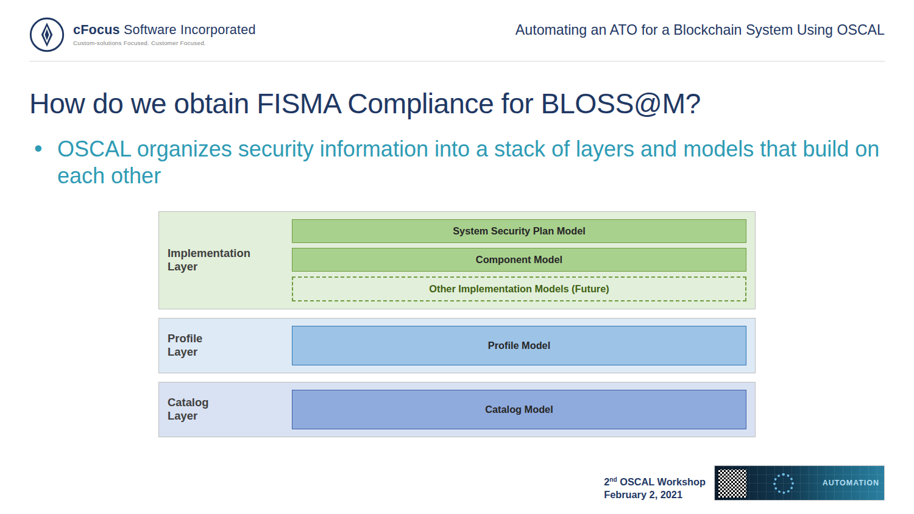cFocus Software Incorporated
Custom-solutions Focused. Customer Focused.
Automating an ATO for a Blockchain System Using OSCAL
How do we obtain FISMA Compliance for BLOSS@M?
OSCAL organizes security information into a stack of layers and models that build on each other
Implementation
Layer
System Security Plan Model
Component Model
Other Implementation Models (Future)
Profile
Layer
Profile Model
Catalog
Layer
Catalog Model
2nd OSCAL Workshop
February 2, 2021
Automation